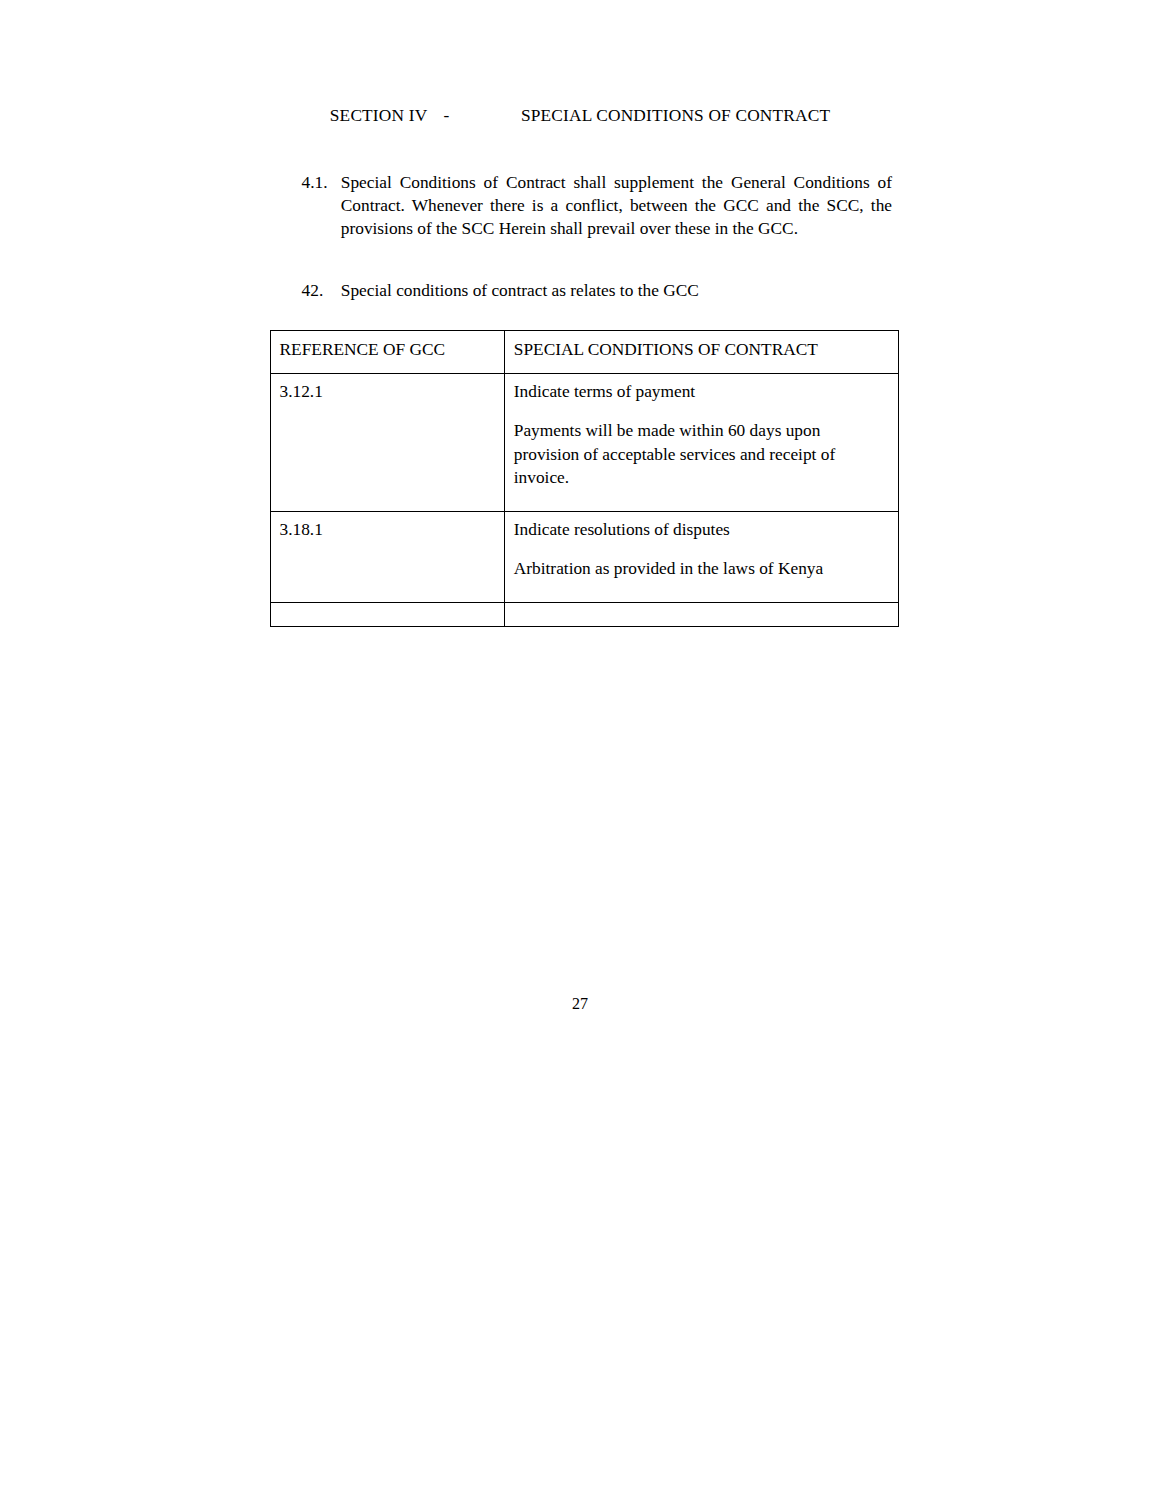SECTION IV- SPECIAL CONDITIONS OF CONTRACT
4.1.
Special Conditions of Contract shall supplement the General Conditions of Contract. Whenever there is a conflict, between the GCC and the SCC, the provisions of the SCC Herein shall prevail over these in the GCC.
42.
Special conditions of contract as relates to the GCC
| REFERENCE OF GCC | SPECIAL CONDITIONS OF CONTRACT |
| 3.12.1 | Indicate terms of payment Payments will be made within 60 days upon provision of acceptable services and receipt of invoice. |
| 3.18.1 | Indicate resolutions of disputes Arbitration as provided in the laws of Kenya |
27